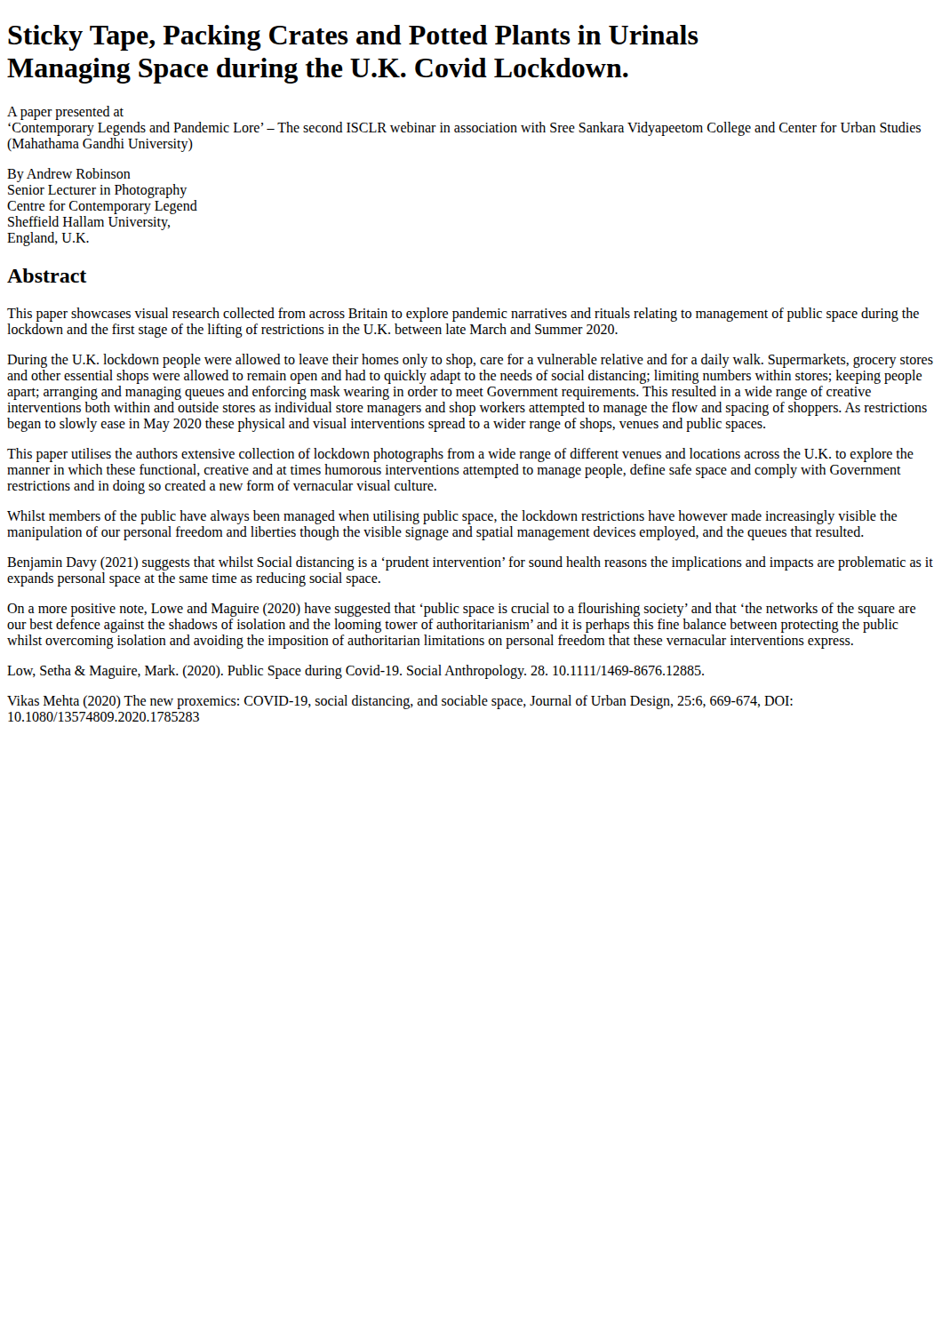Sticky Tape, Packing Crates and Potted Plants in Urinals
Managing Space during the U.K. Covid Lockdown.
A paper presented at
‘Contemporary Legends and Pandemic Lore’ – The second ISCLR webinar in association with Sree Sankara Vidyapeetom College and Center for Urban Studies (Mahathama Gandhi University)
By Andrew Robinson
Senior Lecturer in Photography
Centre for Contemporary Legend
Sheffield Hallam University,
England, U.K.
Abstract
This paper showcases visual research collected from across Britain to explore pandemic narratives and rituals relating to management of public space during the lockdown and the first stage of the lifting of restrictions in the U.K. between late March and Summer 2020.
During the U.K. lockdown people were allowed to leave their homes only to shop, care for a vulnerable relative and for a daily walk. Supermarkets, grocery stores and other essential shops were allowed to remain open and had to quickly adapt to the needs of social distancing; limiting numbers within stores; keeping people apart; arranging and managing queues and enforcing mask wearing in order to meet Government requirements. This resulted in a wide range of creative interventions both within and outside stores as individual store managers and shop workers attempted to manage the flow and spacing of shoppers. As restrictions began to slowly ease in May 2020 these physical and visual interventions spread to a wider range of shops, venues and public spaces.
This paper utilises the authors extensive collection of lockdown photographs from a wide range of different venues and locations across the U.K. to explore the manner in which these functional, creative and at times humorous interventions attempted to manage people, define safe space and comply with Government restrictions and in doing so created a new form of vernacular visual culture.
Whilst members of the public have always been managed when utilising public space, the lockdown restrictions have however made increasingly visible the manipulation of our personal freedom and liberties though the visible signage and spatial management devices employed, and the queues that resulted.
Benjamin Davy (2021) suggests that whilst Social distancing is a ‘prudent intervention’ for sound health reasons the implications and impacts are problematic as it expands personal space at the same time as reducing social space.
On a more positive note, Lowe and Maguire (2020) have suggested that ‘public space is crucial to a flourishing society’ and that ‘the networks of the square are our best defence against the shadows of isolation and the looming tower of authoritarianism’ and it is perhaps this fine balance between protecting the public whilst overcoming isolation and avoiding the imposition of authoritarian limitations on personal freedom that these vernacular interventions express.
Low, Setha & Maguire, Mark. (2020). Public Space during Covid-19. Social Anthropology. 28. 10.1111/1469-8676.12885.
Vikas Mehta (2020) The new proxemics: COVID-19, social distancing, and sociable space, Journal of Urban Design, 25:6, 669-674, DOI: 10.1080/13574809.2020.1785283